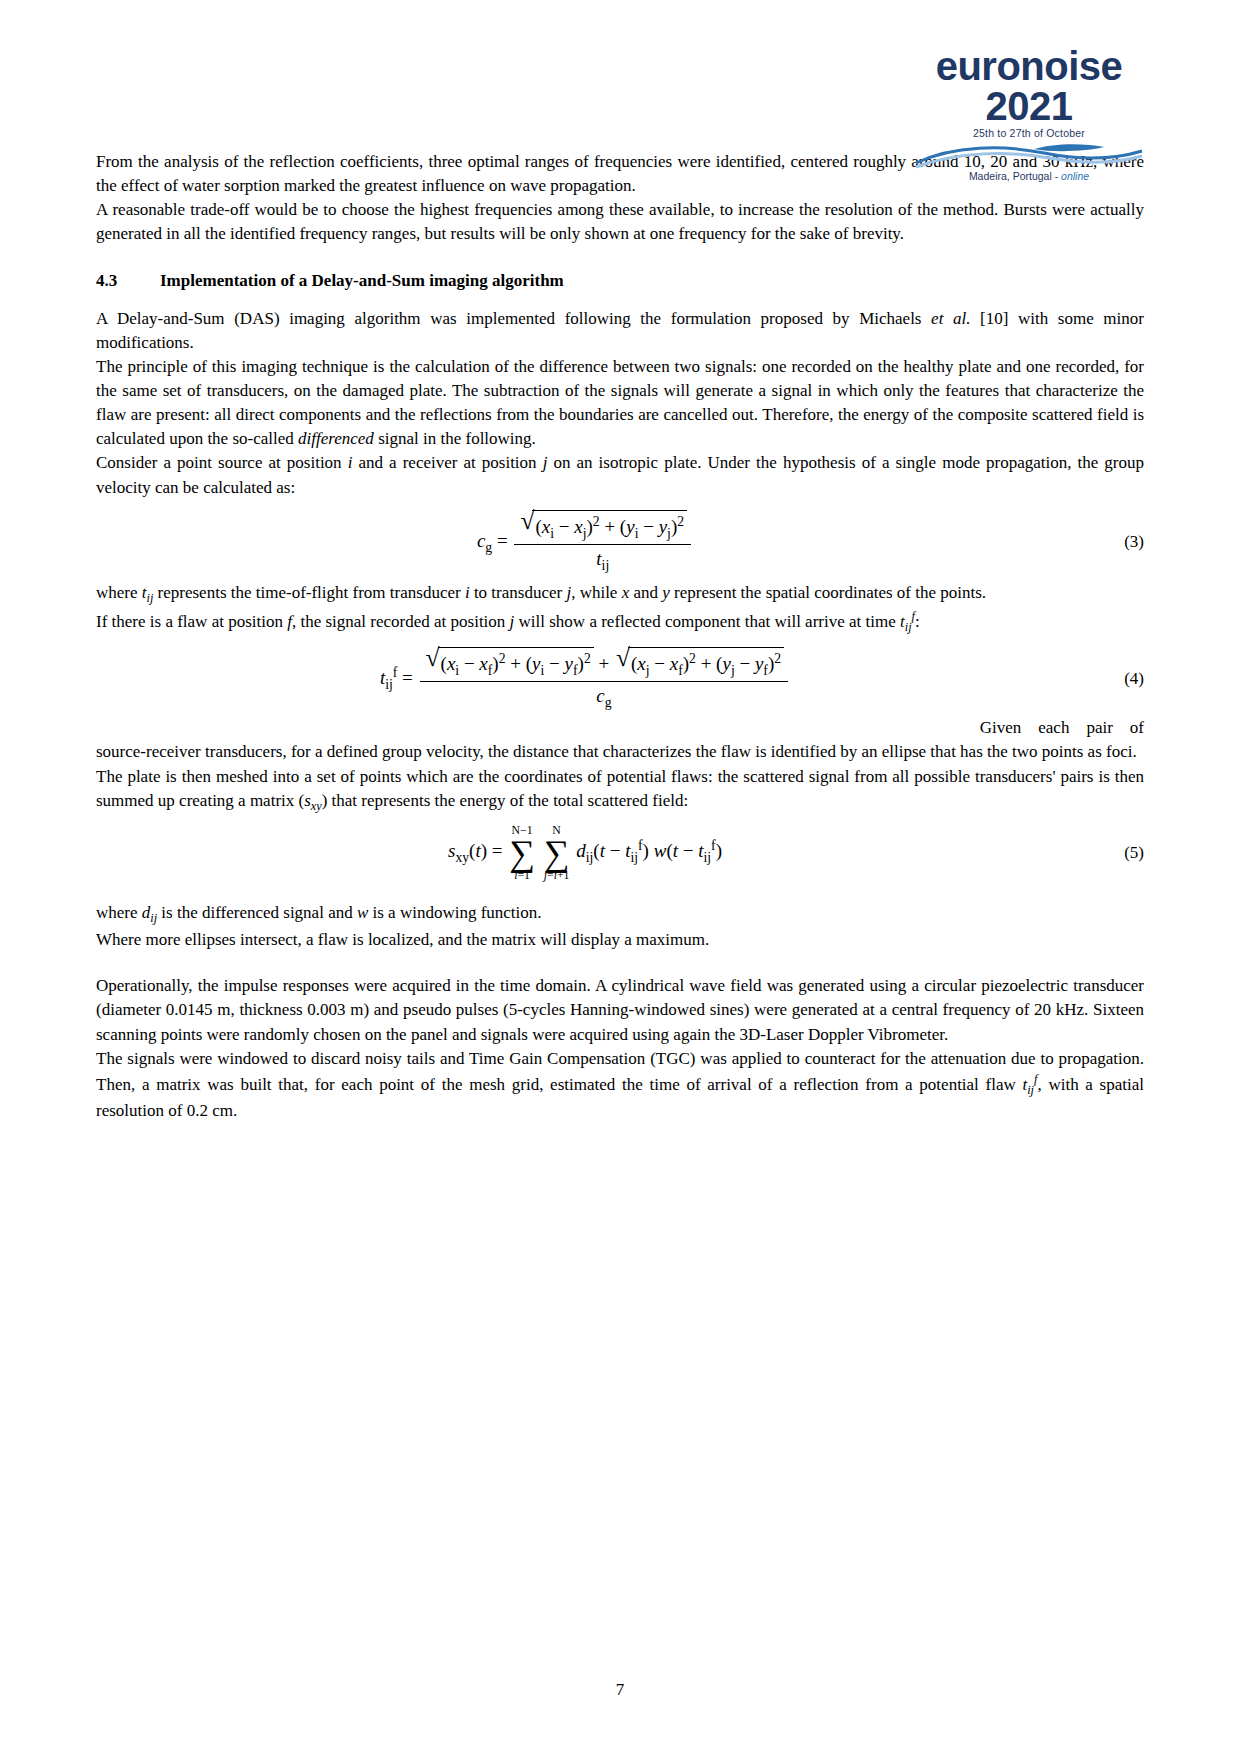euronoise 2021
25th to 27th of October
Madeira, Portugal - online
From the analysis of the reflection coefficients, three optimal ranges of frequencies were identified, centered roughly around 10, 20 and 30 kHz, where the effect of water sorption marked the greatest influence on wave propagation.
A reasonable trade-off would be to choose the highest frequencies among these available, to increase the resolution of the method. Bursts were actually generated in all the identified frequency ranges, but results will be only shown at one frequency for the sake of brevity.
4.3 Implementation of a Delay-and-Sum imaging algorithm
A Delay-and-Sum (DAS) imaging algorithm was implemented following the formulation proposed by Michaels et al. [10] with some minor modifications.
The principle of this imaging technique is the calculation of the difference between two signals: one recorded on the healthy plate and one recorded, for the same set of transducers, on the damaged plate. The subtraction of the signals will generate a signal in which only the features that characterize the flaw are present: all direct components and the reflections from the boundaries are cancelled out. Therefore, the energy of the composite scattered field is calculated upon the so-called differenced signal in the following.
Consider a point source at position i and a receiver at position j on an isotropic plate. Under the hypothesis of a single mode propagation, the group velocity can be calculated as:
cg = (xi − xj)2 + (yi − yj)2 tij
(3)
where tij represents the time-of-flight from transducer i to transducer j, while x and y represent the spatial coordinates of the points.
If there is a flaw at position f, the signal recorded at position j will show a reflected component that will arrive at time tij f:
tij f = (xi − xf)2 + (yi − yf)2 + (xj − xf)2 + (yj − yf)2 cg
(4)
Given each pair of
source-receiver transducers, for a defined group velocity, the distance that characterizes the flaw is identified by an ellipse that has the two points as foci.
The plate is then meshed into a set of points which are the coordinates of potential flaws: the scattered signal from all possible transducers' pairs is then summed up creating a matrix (sxy) that represents the energy of the total scattered field:
sxy(t) = N−1 ∑ i=1 N ∑ j=i+1 dij(t − tij f) w(t − tij f)
(5)
where dij is the differenced signal and w is a windowing function.
Where more ellipses intersect, a flaw is localized, and the matrix will display a maximum.
Operationally, the impulse responses were acquired in the time domain. A cylindrical wave field was generated using a circular piezoelectric transducer (diameter 0.0145 m, thickness 0.003 m) and pseudo pulses (5-cycles Hanning-windowed sines) were generated at a central frequency of 20 kHz. Sixteen scanning points were randomly chosen on the panel and signals were acquired using again the 3D-Laser Doppler Vibrometer.
The signals were windowed to discard noisy tails and Time Gain Compensation (TGC) was applied to counteract for the attenuation due to propagation. Then, a matrix was built that, for each point of the mesh grid, estimated the time of arrival of a reflection from a potential flaw tij f, with a spatial resolution of 0.2 cm.
7